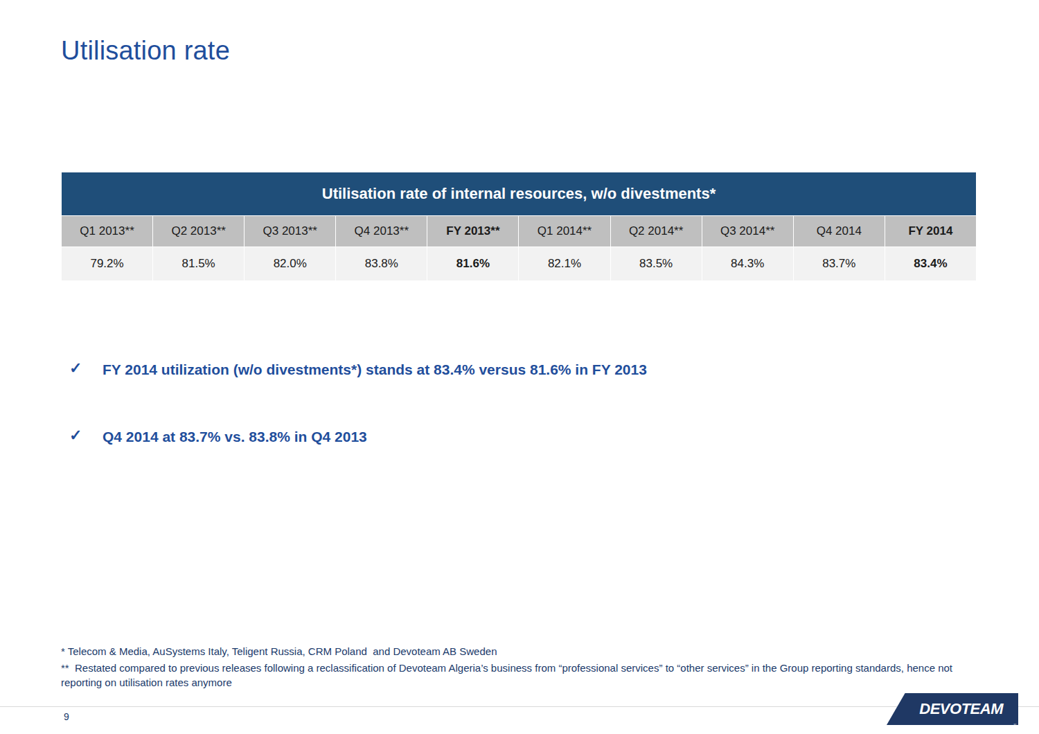Utilisation rate
| Utilisation rate of internal resources, w/o divestments* |
| --- |
| Q1 2013** | Q2 2013** | Q3 2013** | Q4 2013** | FY 2013** | Q1 2014** | Q2 2014** | Q3 2014** | Q4 2014 | FY 2014 |
| 79.2% | 81.5% | 82.0% | 83.8% | 81.6% | 82.1% | 83.5% | 84.3% | 83.7% | 83.4% |
✓FY 2014 utilization (w/o divestments*) stands at 83.4% versus 81.6% in FY 2013
✓Q4 2014 at 83.7% vs. 83.8% in Q4 2013
* Telecom & Media, AuSystems Italy, Teligent Russia, CRM Poland and Devoteam AB Sweden
** Restated compared to previous releases following a reclassification of Devoteam Algeria’s business from “professional services” to “other services” in the Group reporting standards, hence not reporting on utilisation rates anymore
9
DEVOTEAM
Copyright